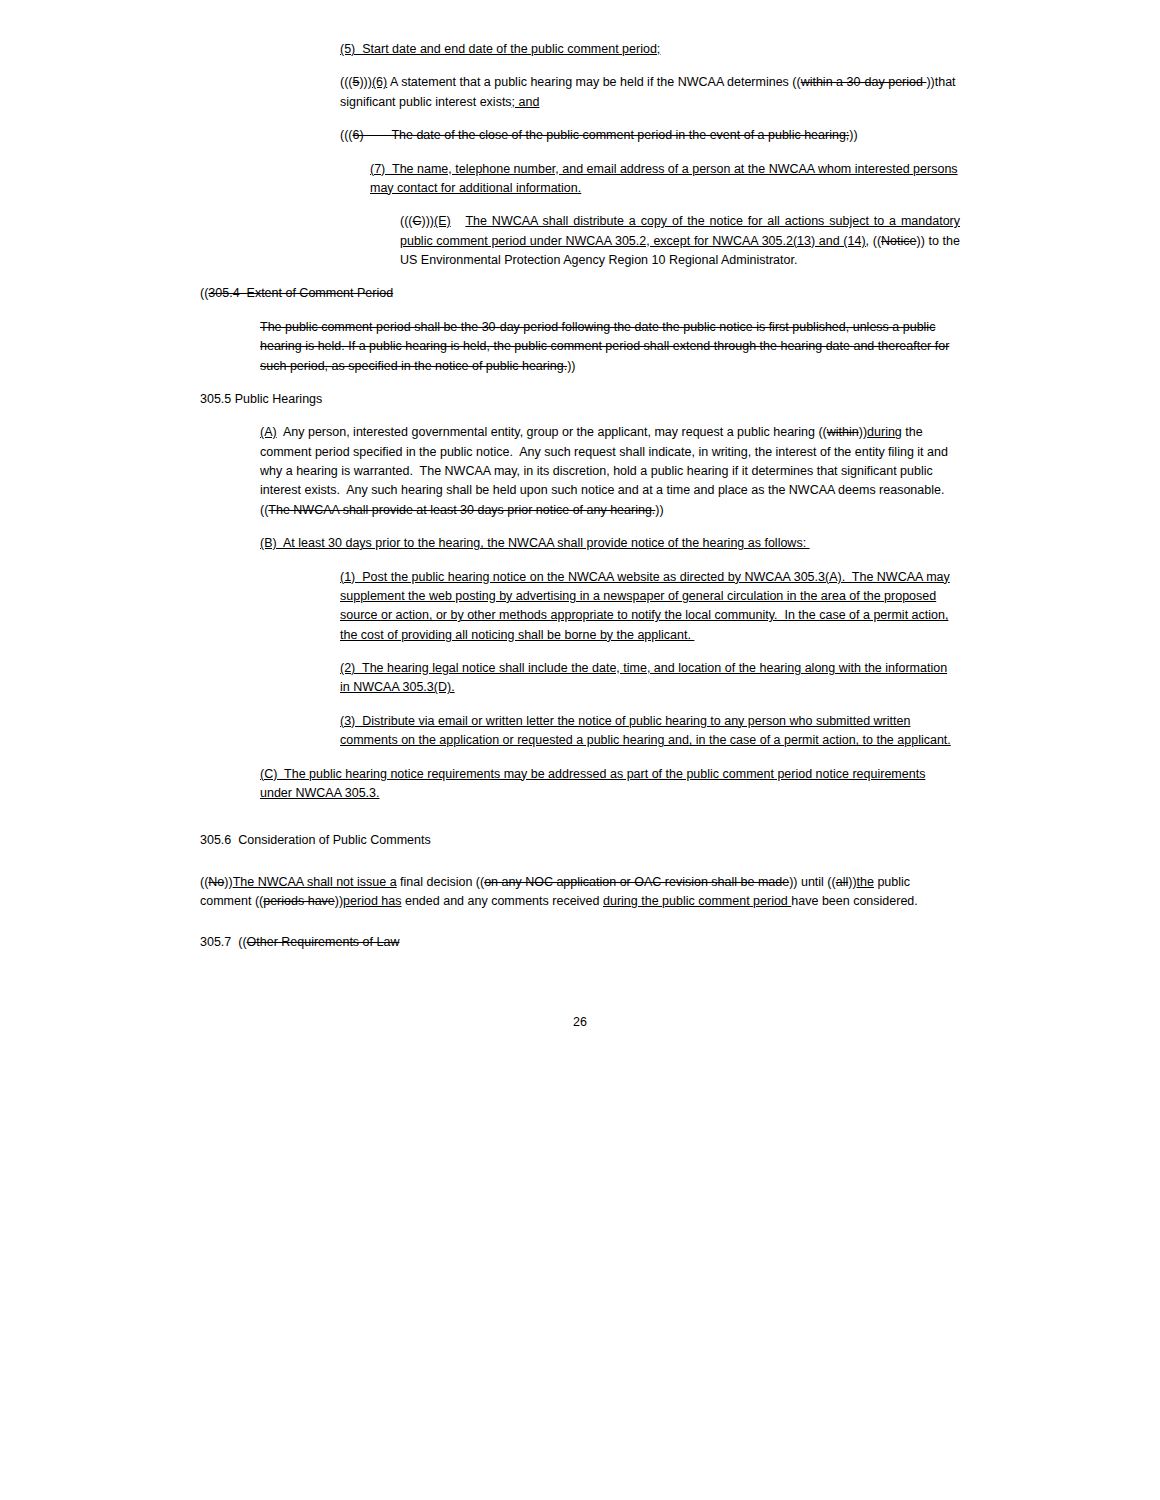(5) Start date and end date of the public comment period;
(((5)))(6) A statement that a public hearing may be held if the NWCAA determines ((within a 30-day period ))that significant public interest exists; and
(((6) The date of the close of the public comment period in the event of a public hearing;))
(7) The name, telephone number, and email address of a person at the NWCAA whom interested persons may contact for additional information.
(((C)))(E) The NWCAA shall distribute a copy of the notice for all actions subject to a mandatory public comment period under NWCAA 305.2, except for NWCAA 305.2(13) and (14), ((Notice)) to the US Environmental Protection Agency Region 10 Regional Administrator.
((305.4 Extent of Comment Period
The public comment period shall be the 30-day period following the date the public notice is first published, unless a public hearing is held. If a public hearing is held, the public comment period shall extend through the hearing date and thereafter for such period, as specified in the notice of public hearing.))
305.5 Public Hearings
(A) Any person, interested governmental entity, group or the applicant, may request a public hearing ((within))during the comment period specified in the public notice. Any such request shall indicate, in writing, the interest of the entity filing it and why a hearing is warranted. The NWCAA may, in its discretion, hold a public hearing if it determines that significant public interest exists. Any such hearing shall be held upon such notice and at a time and place as the NWCAA deems reasonable. ((The NWCAA shall provide at least 30 days prior notice of any hearing.))
(B) At least 30 days prior to the hearing, the NWCAA shall provide notice of the hearing as follows:
(1) Post the public hearing notice on the NWCAA website as directed by NWCAA 305.3(A). The NWCAA may supplement the web posting by advertising in a newspaper of general circulation in the area of the proposed source or action, or by other methods appropriate to notify the local community. In the case of a permit action, the cost of providing all noticing shall be borne by the applicant.
(2) The hearing legal notice shall include the date, time, and location of the hearing along with the information in NWCAA 305.3(D).
(3) Distribute via email or written letter the notice of public hearing to any person who submitted written comments on the application or requested a public hearing and, in the case of a permit action, to the applicant.
(C) The public hearing notice requirements may be addressed as part of the public comment period notice requirements under NWCAA 305.3.
305.6 Consideration of Public Comments
((No))The NWCAA shall not issue a final decision ((on any NOC application or OAC revision shall be made)) until ((all))the public comment ((periods have))period has ended and any comments received during the public comment period have been considered.
305.7 ((Other Requirements of Law
26